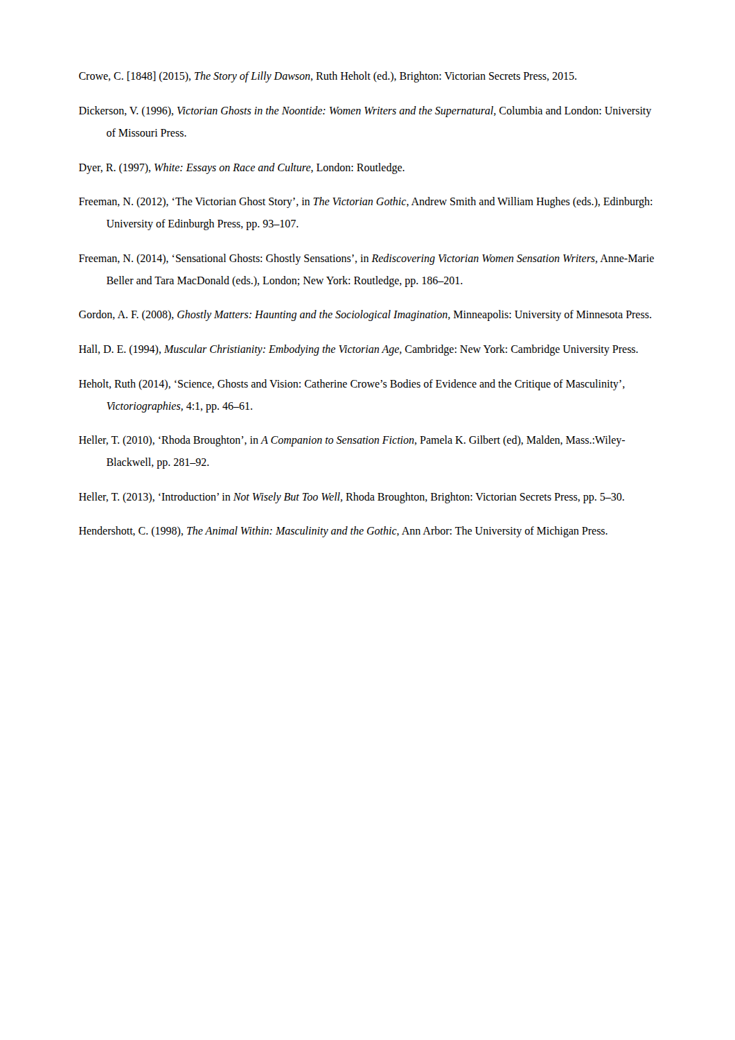Crowe, C. [1848] (2015), The Story of Lilly Dawson, Ruth Heholt (ed.), Brighton: Victorian Secrets Press, 2015.
Dickerson, V. (1996), Victorian Ghosts in the Noontide: Women Writers and the Supernatural, Columbia and London: University of Missouri Press.
Dyer, R. (1997), White: Essays on Race and Culture, London: Routledge.
Freeman, N. (2012), ‘The Victorian Ghost Story’, in The Victorian Gothic, Andrew Smith and William Hughes (eds.), Edinburgh: University of Edinburgh Press, pp. 93–107.
Freeman, N. (2014), ‘Sensational Ghosts: Ghostly Sensations’, in Rediscovering Victorian Women Sensation Writers, Anne-Marie Beller and Tara MacDonald (eds.), London; New York: Routledge, pp. 186–201.
Gordon, A. F. (2008), Ghostly Matters: Haunting and the Sociological Imagination, Minneapolis: University of Minnesota Press.
Hall, D. E. (1994), Muscular Christianity: Embodying the Victorian Age, Cambridge: New York: Cambridge University Press.
Heholt, Ruth (2014), ‘Science, Ghosts and Vision: Catherine Crowe’s Bodies of Evidence and the Critique of Masculinity’, Victoriographies, 4:1, pp. 46–61.
Heller, T. (2010), ‘Rhoda Broughton’, in A Companion to Sensation Fiction, Pamela K. Gilbert (ed), Malden, Mass.:Wiley-Blackwell, pp. 281–92.
Heller, T. (2013), ‘Introduction’ in Not Wisely But Too Well, Rhoda Broughton, Brighton: Victorian Secrets Press, pp. 5–30.
Hendershott, C. (1998), The Animal Within: Masculinity and the Gothic, Ann Arbor: The University of Michigan Press.